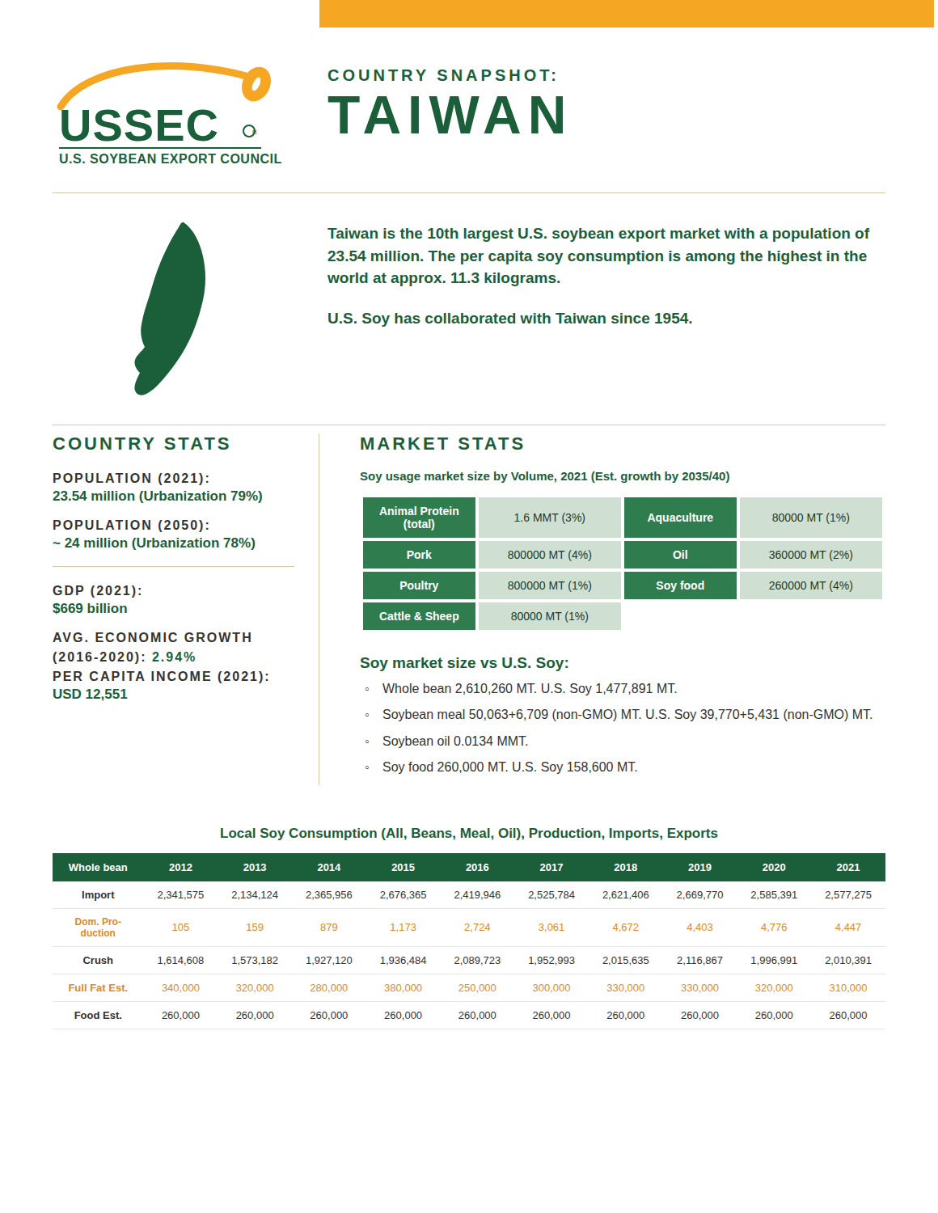USSEC R U.S. SOYBEAN EXPORT COUNCIL
COUNTRY SNAPSHOT:
TAIWAN
Taiwan is the 10th largest U.S. soybean export market with a population of 23.54 million. The per capita soy consumption is among the highest in the world at approx. 11.3 kilograms.
U.S. Soy has collaborated with Taiwan since 1954.
COUNTRY STATS
POPULATION (2021):
23.54 million (Urbanization 79%)
POPULATION (2050):
~ 24 million (Urbanization 78%)
GDP (2021):
$669 billion
AVG. ECONOMIC GROWTH
(2016-2020): 2.94%
PER CAPITA INCOME (2021):
USD 12,551
MARKET STATS
Soy usage market size by Volume, 2021 (Est. growth by 2035/40)
| Animal Protein (total) | 1.6 MMT (3%) | Aquaculture | 80000 MT (1%) |
| Pork | 800000 MT (4%) | Oil | 360000 MT (2%) |
| Poultry | 800000 MT (1%) | Soy food | 260000 MT (4%) |
| Cattle & Sheep | 80000 MT (1%) | | |
Soy market size vs U.S. Soy:
Whole bean 2,610,260 MT. U.S. Soy 1,477,891 MT.
Soybean meal 50,063+6,709 (non-GMO) MT. U.S. Soy 39,770+5,431 (non-GMO) MT.
Soybean oil 0.0134 MMT.
Soy food 260,000 MT. U.S. Soy 158,600 MT.
Local Soy Consumption (All, Beans, Meal, Oil), Production, Imports, Exports
| Whole bean | 2012 | 2013 | 2014 | 2015 | 2016 | 2017 | 2018 | 2019 | 2020 | 2021 |
| --- | --- | --- | --- | --- | --- | --- | --- | --- | --- | --- |
| Import | 2,341,575 | 2,134,124 | 2,365,956 | 2,676,365 | 2,419,946 | 2,525,784 | 2,621,406 | 2,669,770 | 2,585,391 | 2,577,275 |
| Dom. Pro- duction | 105 | 159 | 879 | 1,173 | 2,724 | 3,061 | 4,672 | 4,403 | 4,776 | 4,447 |
| Crush | 1,614,608 | 1,573,182 | 1,927,120 | 1,936,484 | 2,089,723 | 1,952,993 | 2,015,635 | 2,116,867 | 1,996,991 | 2,010,391 |
| Full Fat Est. | 340,000 | 320,000 | 280,000 | 380,000 | 250,000 | 300,000 | 330,000 | 330,000 | 320,000 | 310,000 |
| Food Est. | 260,000 | 260,000 | 260,000 | 260,000 | 260,000 | 260,000 | 260,000 | 260,000 | 260,000 | 260,000 |